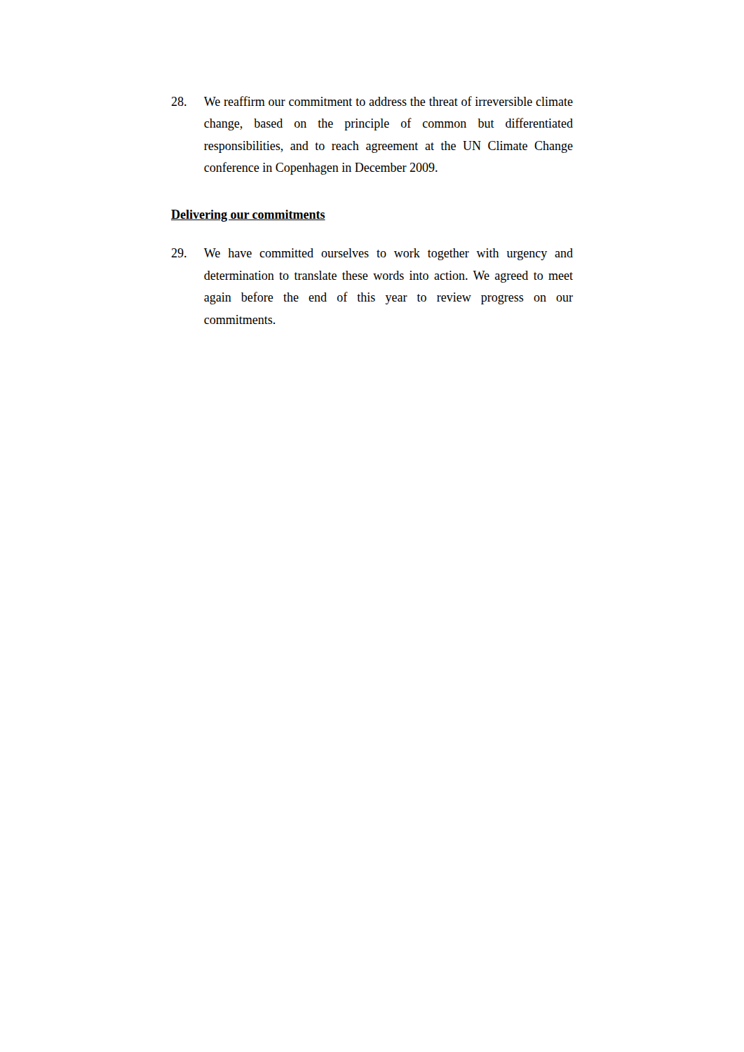28. We reaffirm our commitment to address the threat of irreversible climate change, based on the principle of common but differentiated responsibilities, and to reach agreement at the UN Climate Change conference in Copenhagen in December 2009.
Delivering our commitments
29. We have committed ourselves to work together with urgency and determination to translate these words into action. We agreed to meet again before the end of this year to review progress on our commitments.